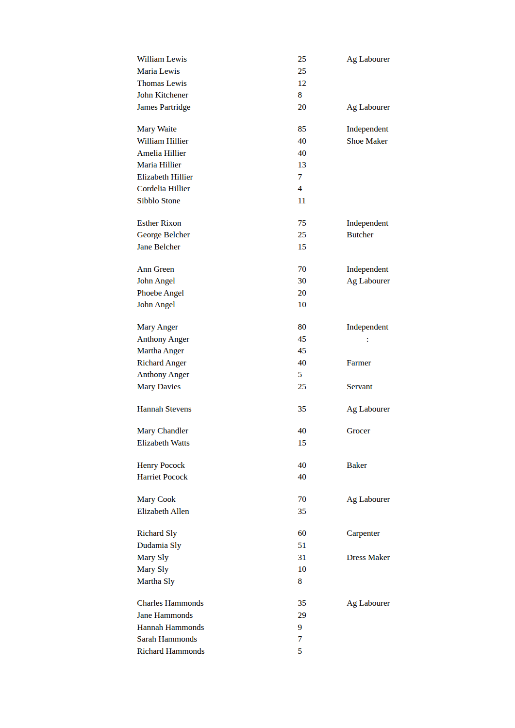| William Lewis | 25 | Ag Labourer |
| Maria Lewis | 25 | |
| Thomas Lewis | 12 | |
| John Kitchener | 8 | |
| James Partridge | 20 | Ag Labourer |
| Mary Waite | 85 | Independent |
| William Hillier | 40 | Shoe Maker |
| Amelia Hillier | 40 | |
| Maria Hillier | 13 | |
| Elizabeth Hillier | 7 | |
| Cordelia Hillier | 4 | |
| Sibblo Stone | 11 | |
| Esther Rixon | 75 | Independent |
| George Belcher | 25 | Butcher |
| Jane Belcher | 15 | |
| Ann Green | 70 | Independent |
| John Angel | 30 | Ag Labourer |
| Phoebe Angel | 20 | |
| John Angel | 10 | |
| Mary Anger | 80 | Independent |
| Anthony Anger | 45 | : |
| Martha Anger | 45 | |
| Richard Anger | 40 | Farmer |
| Anthony Anger | 5 | |
| Mary Davies | 25 | Servant |
| Hannah Stevens | 35 | Ag Labourer |
| Mary Chandler | 40 | Grocer |
| Elizabeth Watts | 15 | |
| Henry Pocock | 40 | Baker |
| Harriet Pocock | 40 | |
| Mary Cook | 70 | Ag Labourer |
| Elizabeth Allen | 35 | |
| Richard Sly | 60 | Carpenter |
| Dudamia Sly | 51 | |
| Mary Sly | 31 | Dress Maker |
| Mary Sly | 10 | |
| Martha Sly | 8 | |
| Charles Hammonds | 35 | Ag Labourer |
| Jane Hammonds | 29 | |
| Hannah Hammonds | 9 | |
| Sarah Hammonds | 7 | |
| Richard Hammonds | 5 | |